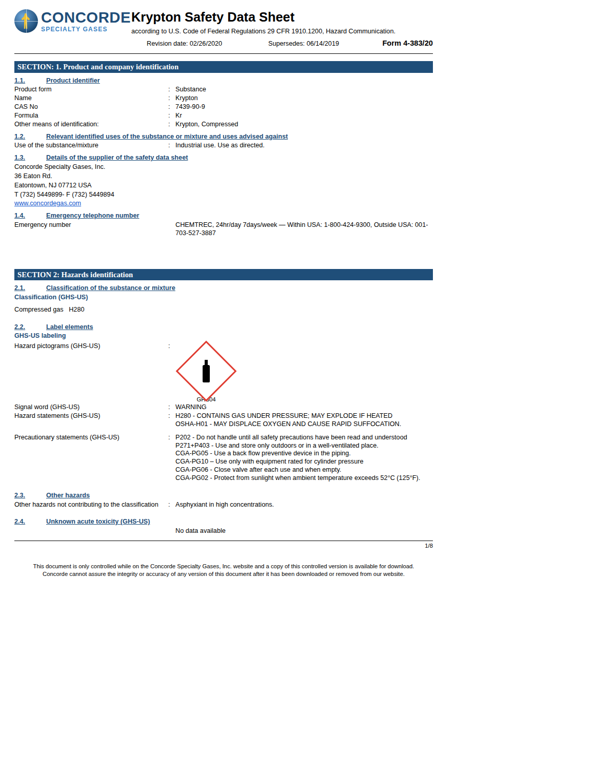CONCORDE
SPECIALTY GASES
Krypton Safety Data Sheet
according to U.S. Code of Federal Regulations 29 CFR 1910.1200, Hazard Communication.
Revision date: 02/26/2020 Supersedes: 06/14/2019 Form 4-383/20
SECTION: 1. Product and company identification
1.1. Product identifier
Product form
:
Substance
Name
:
Krypton
CAS No
:
7439-90-9
Formula
:
Kr
Other means of identification:
:
Krypton, Compressed
1.2. Relevant identified uses of the substance or mixture and uses advised against
Use of the substance/mixture
:
Industrial use. Use as directed.
1.3. Details of the supplier of the safety data sheet
Concorde Specialty Gases, Inc.
36 Eaton Rd.
Eatontown, NJ 07712 USA
T (732) 5449899- F (732) 5449894
www.concordegas.com
1.4. Emergency telephone number
Emergency number
CHEMTREC, 24hr/day 7days/week — Within USA: 1-800-424-9300, Outside USA: 001-703-527-3887
SECTION 2: Hazards identification
2.1. Classification of the substance or mixture
Classification (GHS-US)
Compressed gas H280
2.2. Label elements
GHS-US labeling
Hazard pictograms (GHS-US)
:
GHS04
Signal word (GHS-US)
:
WARNING
Hazard statements (GHS-US)
:
H280 - CONTAINS GAS UNDER PRESSURE; MAY EXPLODE IF HEATED
OSHA-H01 - MAY DISPLACE OXYGEN AND CAUSE RAPID SUFFOCATION.
Precautionary statements (GHS-US)
:
P202 - Do not handle until all safety precautions have been read and understood
P271+P403 - Use and store only outdoors or in a well-ventilated place.
CGA-PG05 - Use a back flow preventive device in the piping.
CGA-PG10 – Use only with equipment rated for cylinder pressure
CGA-PG06 - Close valve after each use and when empty.
CGA-PG02 - Protect from sunlight when ambient temperature exceeds 52°C (125°F).
2.3. Other hazards
Other hazards not contributing to the classification
:
Asphyxiant in high concentrations.
2.4. Unknown acute toxicity (GHS-US)
No data available
1/8
This document is only controlled while on the Concorde Specialty Gases, Inc. website and a copy of this controlled version is available for download.
Concorde cannot assure the integrity or accuracy of any version of this document after it has been downloaded or removed from our website.